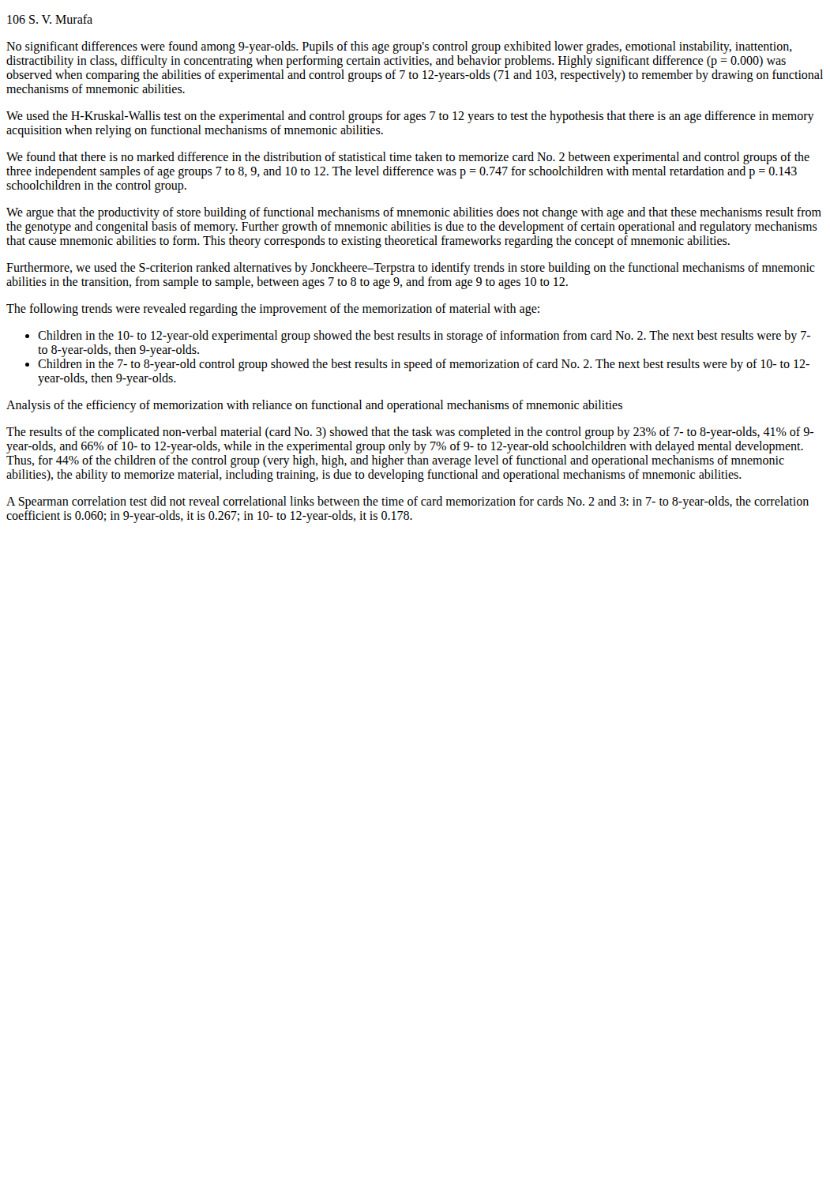106 S. V. Murafa
No significant differences were found among 9-year-olds. Pupils of this age group's control group exhibited lower grades, emotional instability, inattention, distractibility in class, difficulty in concentrating when performing certain activities, and behavior problems. Highly significant difference (p = 0.000) was observed when comparing the abilities of experimental and control groups of 7 to 12-years-olds (71 and 103, respectively) to remember by drawing on functional mechanisms of mnemonic abilities.
We used the H-Kruskal-Wallis test on the experimental and control groups for ages 7 to 12 years to test the hypothesis that there is an age difference in memory acquisition when relying on functional mechanisms of mnemonic abilities.
We found that there is no marked difference in the distribution of statistical time taken to memorize card No. 2 between experimental and control groups of the three independent samples of age groups 7 to 8, 9, and 10 to 12. The level difference was p = 0.747 for schoolchildren with mental retardation and p = 0.143 schoolchildren in the control group.
We argue that the productivity of store building of functional mechanisms of mnemonic abilities does not change with age and that these mechanisms result from the genotype and congenital basis of memory. Further growth of mnemonic abilities is due to the development of certain operational and regulatory mechanisms that cause mnemonic abilities to form. This theory corresponds to existing theoretical frameworks regarding the concept of mnemonic abilities.
Furthermore, we used the S-criterion ranked alternatives by Jonckheere–Terpstra to identify trends in store building on the functional mechanisms of mnemonic abilities in the transition, from sample to sample, between ages 7 to 8 to age 9, and from age 9 to ages 10 to 12.
The following trends were revealed regarding the improvement of the memorization of material with age:
Children in the 10- to 12-year-old experimental group showed the best results in storage of information from card No. 2. The next best results were by 7- to 8-year-olds, then 9-year-olds.
Children in the 7- to 8-year-old control group showed the best results in speed of memorization of card No. 2. The next best results were by of 10- to 12-year-olds, then 9-year-olds.
Analysis of the efficiency of memorization with reliance on functional and operational mechanisms of mnemonic abilities
The results of the complicated non-verbal material (card No. 3) showed that the task was completed in the control group by 23% of 7- to 8-year-olds, 41% of 9-year-olds, and 66% of 10- to 12-year-olds, while in the experimental group only by 7% of 9- to 12-year-old schoolchildren with delayed mental development. Thus, for 44% of the children of the control group (very high, high, and higher than average level of functional and operational mechanisms of mnemonic abilities), the ability to memorize material, including training, is due to developing functional and operational mechanisms of mnemonic abilities.
A Spearman correlation test did not reveal correlational links between the time of card memorization for cards No. 2 and 3: in 7- to 8-year-olds, the correlation coefficient is 0.060; in 9-year-olds, it is 0.267; in 10- to 12-year-olds, it is 0.178.